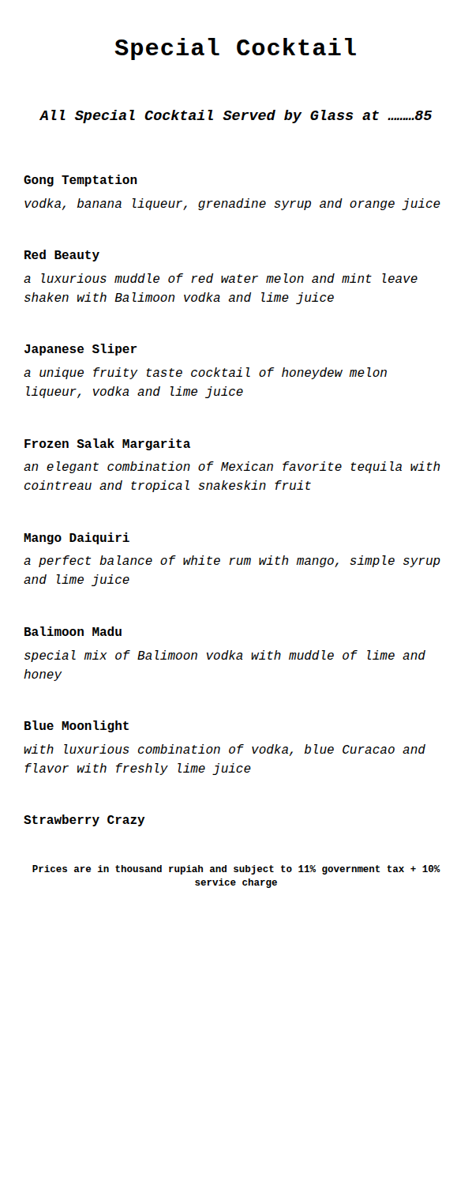Special Cocktail
All Special Cocktail Served by Glass at ………85
Gong Temptation
vodka, banana liqueur, grenadine syrup and orange juice
Red Beauty
a luxurious muddle of red water melon and mint leave shaken with Balimoon vodka and lime juice
Japanese Sliper
a unique fruity taste cocktail of honeydew melon liqueur, vodka and lime juice
Frozen Salak Margarita
an elegant combination of Mexican favorite tequila with cointreau and tropical snakeskin fruit
Mango Daiquiri
a perfect balance of white rum with mango, simple syrup and lime juice
Balimoon Madu
special mix of Balimoon vodka with muddle of lime and honey
Blue Moonlight
with luxurious combination of vodka, blue Curacao and flavor with freshly lime juice
Strawberry Crazy
Prices are in thousand rupiah and subject to 11% government tax + 10% service charge